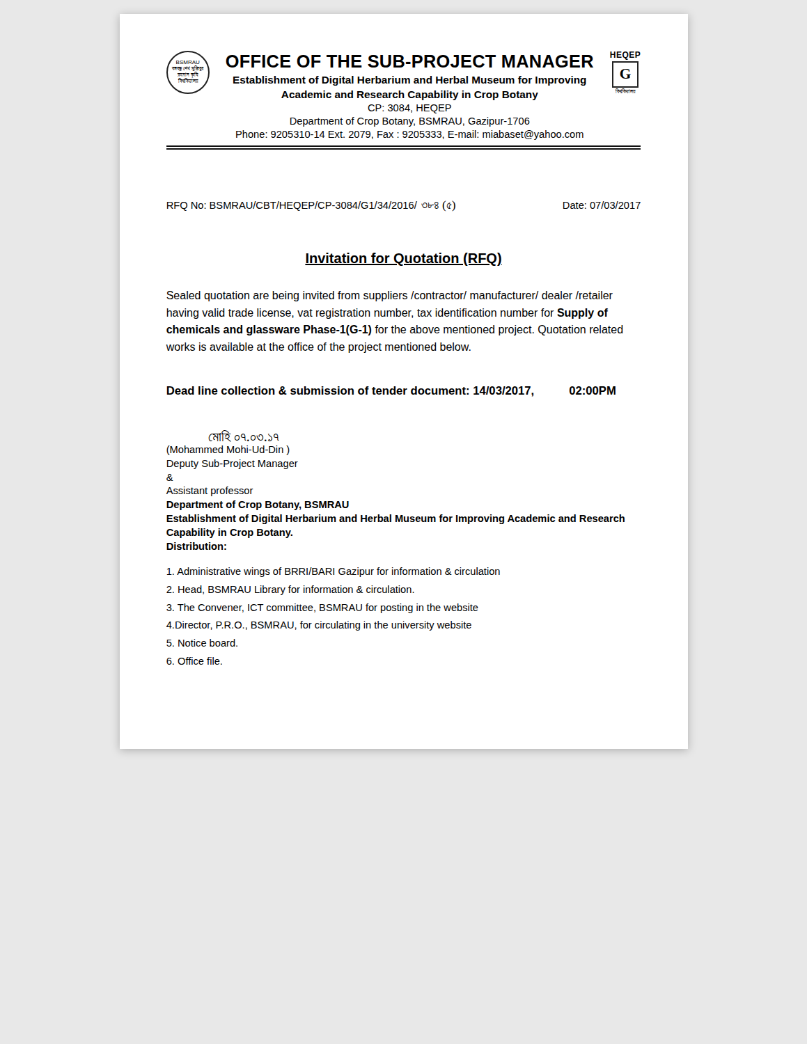BSMRAU
বঙ্গবন্ধু শেখ মুজিবুর রহমান কৃষি বিশ্ববিদ্যালয়
OFFICE OF THE SUB-PROJECT MANAGER
Establishment of Digital Herbarium and Herbal Museum for Improving
Academic and Research Capability in Crop Botany
CP: 3084, HEQEP
Department of Crop Botany, BSMRAU, Gazipur-1706
Phone: 9205310-14 Ext. 2079, Fax : 9205333, E-mail: miabaset@yahoo.com
HEQEP
G
বিশ্ববিদ্যালয়
RFQ No: BSMRAU/CBT/HEQEP/CP-3084/G1/34/2016/৩৮৪ (৫)
Date: 07/03/2017
Invitation for Quotation (RFQ)
Sealed quotation are being invited from suppliers /contractor/ manufacturer/ dealer /retailer having valid trade license, vat registration number, tax identification number for Supply of chemicals and glassware Phase-1(G-1) for the above mentioned project. Quotation related works is available at the office of the project mentioned below.
Dead line collection & submission of tender document: 14/03/2017,02:00PM
মোহি ০৭.০৩.১৭
(Mohammed Mohi-Ud-Din )
Deputy Sub-Project Manager
&
Assistant professor
Department of Crop Botany, BSMRAU
Establishment of Digital Herbarium and Herbal Museum for Improving Academic and Research Capability in Crop Botany.
Distribution:
Administrative wings of BRRI/BARI Gazipur for information & circulation
Head, BSMRAU Library for information & circulation.
The Convener, ICT committee, BSMRAU for posting in the website
Director, P.R.O., BSMRAU, for circulating in the university website
Notice board.
Office file.